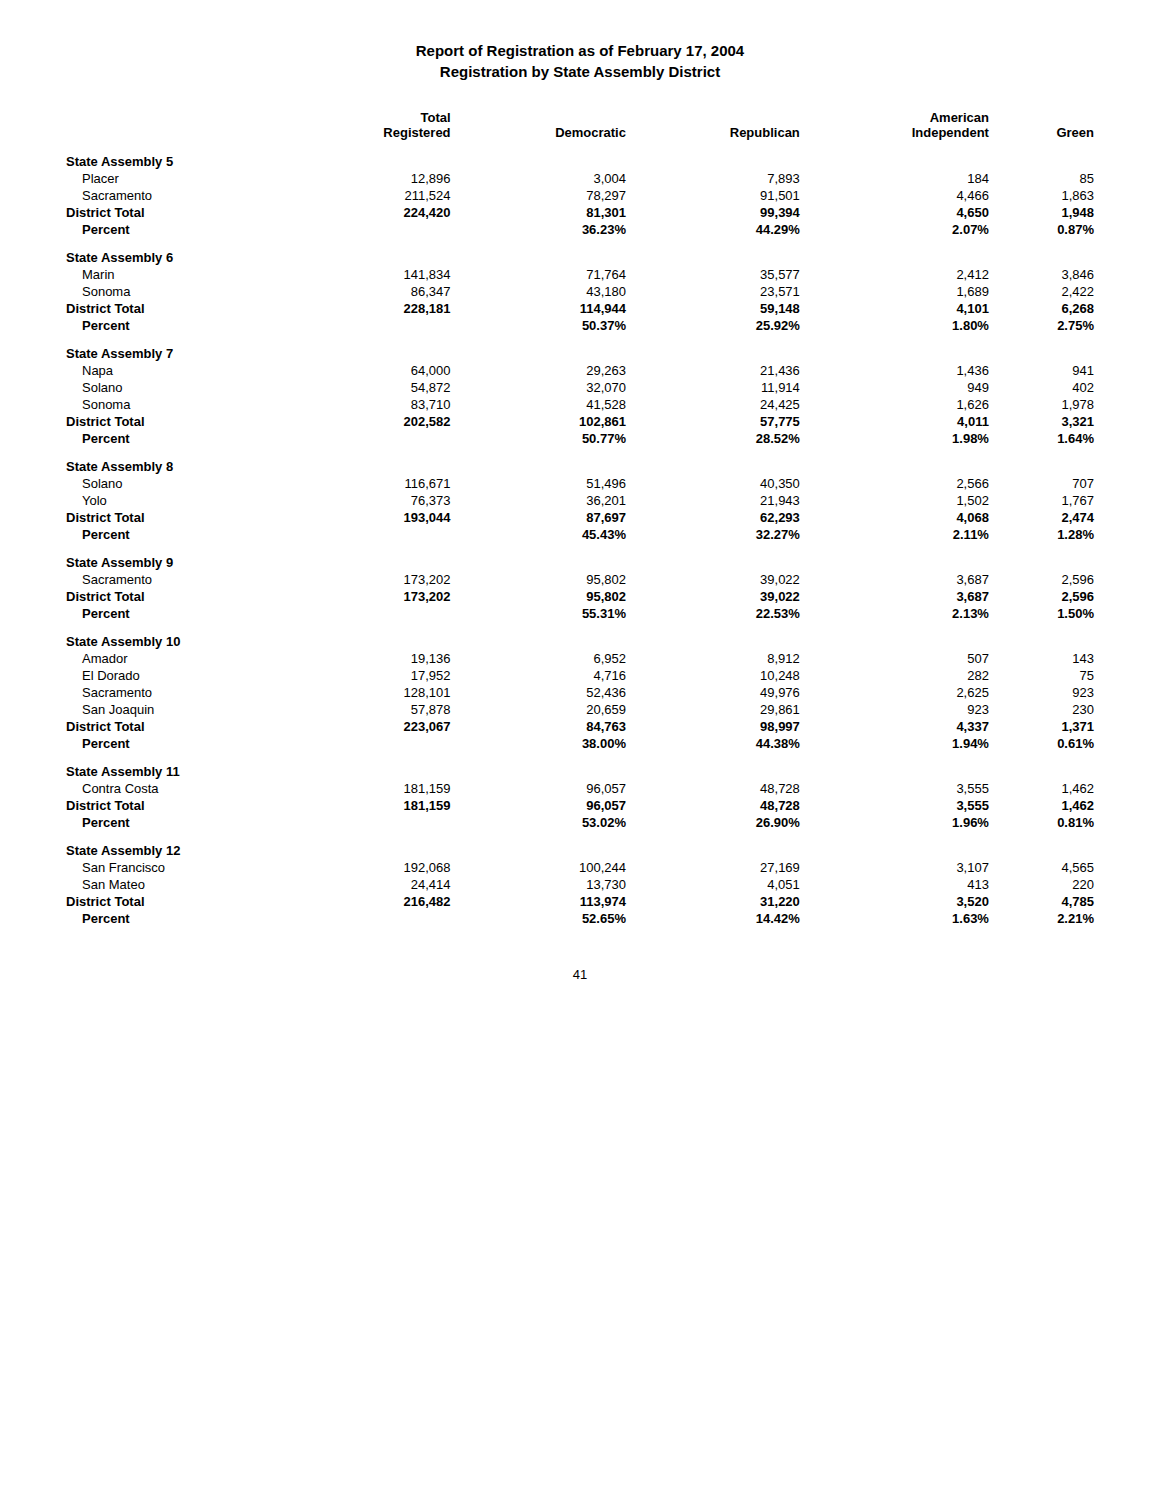Report of Registration as of February 17, 2004
Registration by State Assembly District
| | Total Registered | Democratic | Republican | American Independent | Green |
| --- | --- | --- | --- | --- | --- |
| State Assembly 5 | | | | | |
| Placer | 12,896 | 3,004 | 7,893 | 184 | 85 |
| Sacramento | 211,524 | 78,297 | 91,501 | 4,466 | 1,863 |
| District Total | 224,420 | 81,301 | 99,394 | 4,650 | 1,948 |
| Percent | | 36.23% | 44.29% | 2.07% | 0.87% |
| State Assembly 6 | | | | | |
| Marin | 141,834 | 71,764 | 35,577 | 2,412 | 3,846 |
| Sonoma | 86,347 | 43,180 | 23,571 | 1,689 | 2,422 |
| District Total | 228,181 | 114,944 | 59,148 | 4,101 | 6,268 |
| Percent | | 50.37% | 25.92% | 1.80% | 2.75% |
| State Assembly 7 | | | | | |
| Napa | 64,000 | 29,263 | 21,436 | 1,436 | 941 |
| Solano | 54,872 | 32,070 | 11,914 | 949 | 402 |
| Sonoma | 83,710 | 41,528 | 24,425 | 1,626 | 1,978 |
| District Total | 202,582 | 102,861 | 57,775 | 4,011 | 3,321 |
| Percent | | 50.77% | 28.52% | 1.98% | 1.64% |
| State Assembly 8 | | | | | |
| Solano | 116,671 | 51,496 | 40,350 | 2,566 | 707 |
| Yolo | 76,373 | 36,201 | 21,943 | 1,502 | 1,767 |
| District Total | 193,044 | 87,697 | 62,293 | 4,068 | 2,474 |
| Percent | | 45.43% | 32.27% | 2.11% | 1.28% |
| State Assembly 9 | | | | | |
| Sacramento | 173,202 | 95,802 | 39,022 | 3,687 | 2,596 |
| District Total | 173,202 | 95,802 | 39,022 | 3,687 | 2,596 |
| Percent | | 55.31% | 22.53% | 2.13% | 1.50% |
| State Assembly 10 | | | | | |
| Amador | 19,136 | 6,952 | 8,912 | 507 | 143 |
| El Dorado | 17,952 | 4,716 | 10,248 | 282 | 75 |
| Sacramento | 128,101 | 52,436 | 49,976 | 2,625 | 923 |
| San Joaquin | 57,878 | 20,659 | 29,861 | 923 | 230 |
| District Total | 223,067 | 84,763 | 98,997 | 4,337 | 1,371 |
| Percent | | 38.00% | 44.38% | 1.94% | 0.61% |
| State Assembly 11 | | | | | |
| Contra Costa | 181,159 | 96,057 | 48,728 | 3,555 | 1,462 |
| District Total | 181,159 | 96,057 | 48,728 | 3,555 | 1,462 |
| Percent | | 53.02% | 26.90% | 1.96% | 0.81% |
| State Assembly 12 | | | | | |
| San Francisco | 192,068 | 100,244 | 27,169 | 3,107 | 4,565 |
| San Mateo | 24,414 | 13,730 | 4,051 | 413 | 220 |
| District Total | 216,482 | 113,974 | 31,220 | 3,520 | 4,785 |
| Percent | | 52.65% | 14.42% | 1.63% | 2.21% |
41